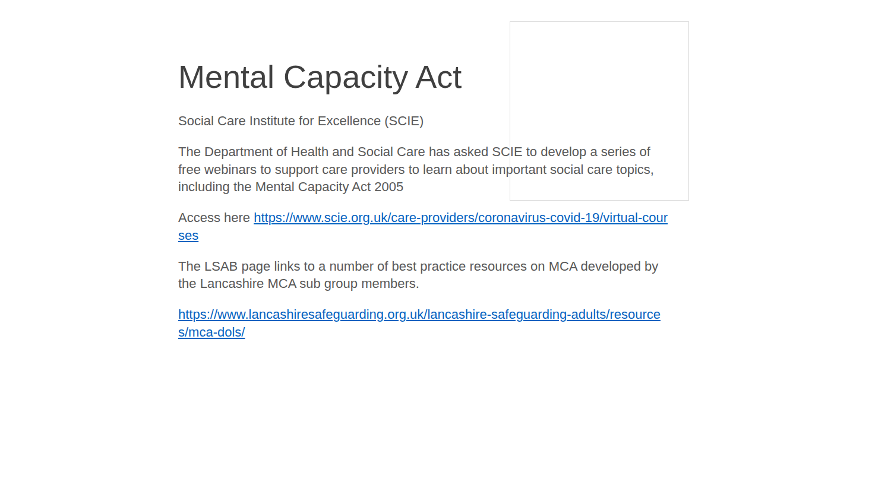Mental Capacity Act
Social Care Institute for Excellence (SCIE)
The Department of Health and Social Care has asked SCIE to develop a series of free webinars to support care providers to learn about important social care topics, including the Mental Capacity Act 2005
Access here https://www.scie.org.uk/care-providers/coronavirus-covid-19/virtual-courses
The LSAB page links to a number of best practice resources on MCA developed by the Lancashire MCA sub group members.
https://www.lancashiresafeguarding.org.uk/lancashire-safeguarding-adults/resources/mca-dols/